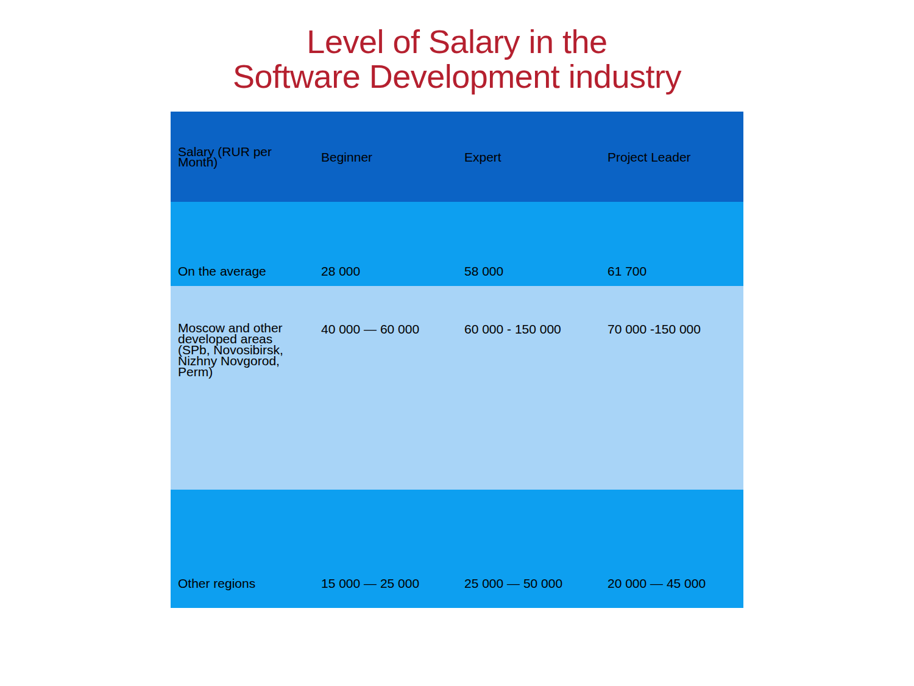Level of Salary in the
Software Development industry
| Salary (RUR per Month) | Beginner | Expert | Project Leader |
| --- | --- | --- | --- |
| On the average | 28 000 | 58 000 | 61 700 |
| Moscow and other developed areas (SPb, Novosibirsk, Nizhny Novgorod, Perm) | 40 000 — 60 000 | 60 000 - 150 000 | 70 000 -150 000 |
| Other regions | 15 000 — 25 000 | 25 000 — 50 000 | 20 000 — 45 000 |